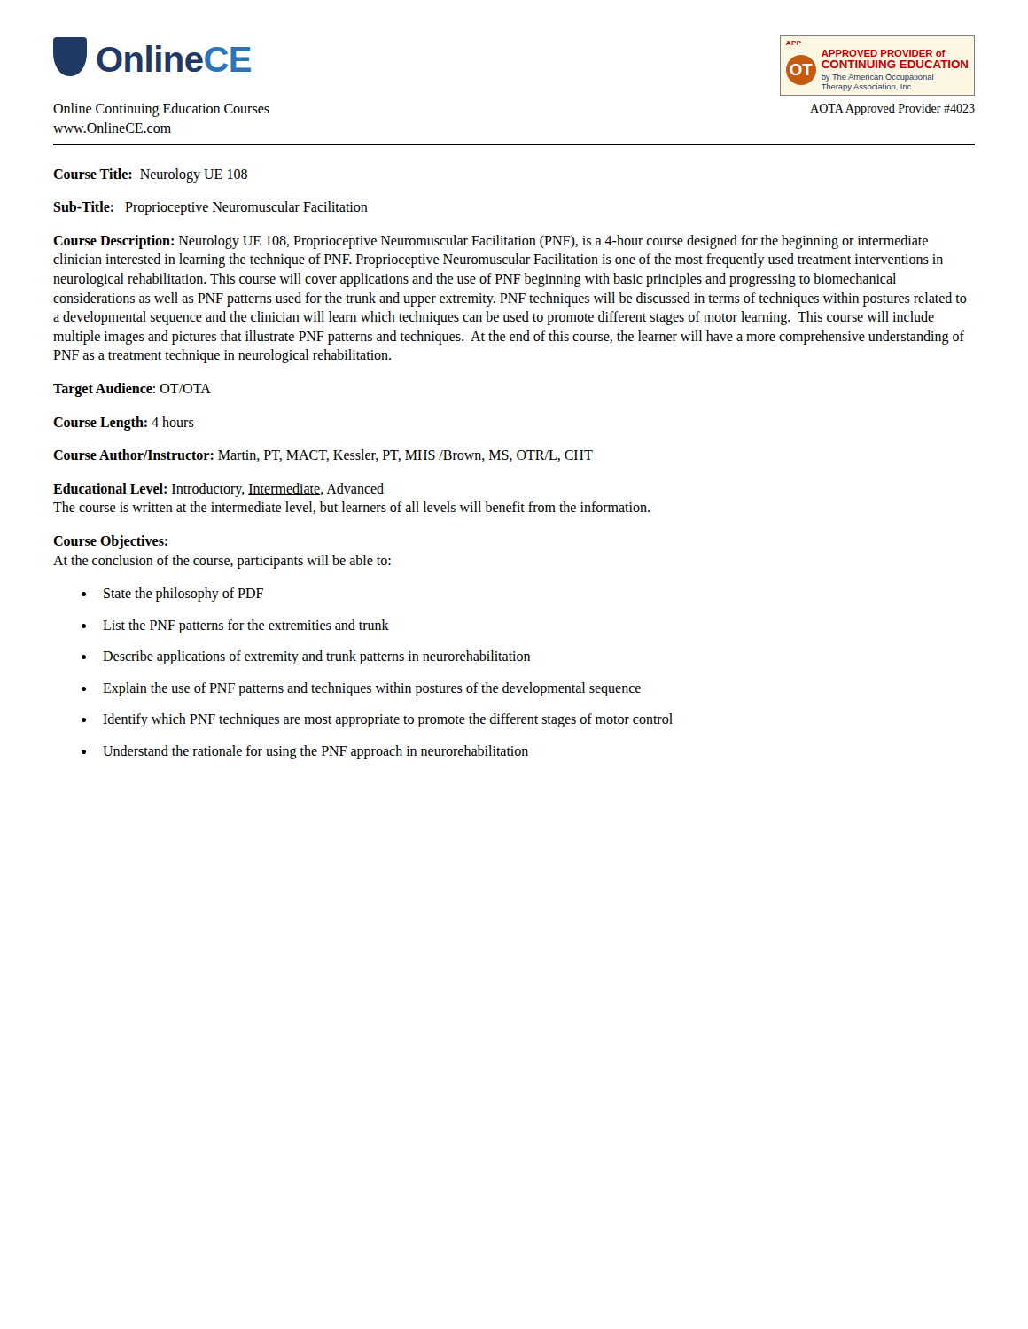OnlineCE
APP
OT APPROVED PROVIDER of
CONTINUING EDUCATION
by The American Occupational
Therapy Association, Inc.
Online Continuing Education Courses
www.OnlineCE.com
AOTA Approved Provider #4023
Course Title: Neurology UE 108
Sub-Title: Proprioceptive Neuromuscular Facilitation
Course Description: Neurology UE 108, Proprioceptive Neuromuscular Facilitation (PNF), is a 4-hour course designed for the beginning or intermediate clinician interested in learning the technique of PNF. Proprioceptive Neuromuscular Facilitation is one of the most frequently used treatment interventions in neurological rehabilitation. This course will cover applications and the use of PNF beginning with basic principles and progressing to biomechanical considerations as well as PNF patterns used for the trunk and upper extremity. PNF techniques will be discussed in terms of techniques within postures related to a developmental sequence and the clinician will learn which techniques can be used to promote different stages of motor learning. This course will include multiple images and pictures that illustrate PNF patterns and techniques. At the end of this course, the learner will have a more comprehensive understanding of PNF as a treatment technique in neurological rehabilitation.
Target Audience: OT/OTA
Course Length: 4 hours
Course Author/Instructor: Martin, PT, MACT, Kessler, PT, MHS /Brown, MS, OTR/L, CHT
Educational Level: Introductory, Intermediate, Advanced
The course is written at the intermediate level, but learners of all levels will benefit from the information.
Course Objectives:
At the conclusion of the course, participants will be able to:
State the philosophy of PDF
List the PNF patterns for the extremities and trunk
Describe applications of extremity and trunk patterns in neurorehabilitation
Explain the use of PNF patterns and techniques within postures of the developmental sequence
Identify which PNF techniques are most appropriate to promote the different stages of motor control
Understand the rationale for using the PNF approach in neurorehabilitation